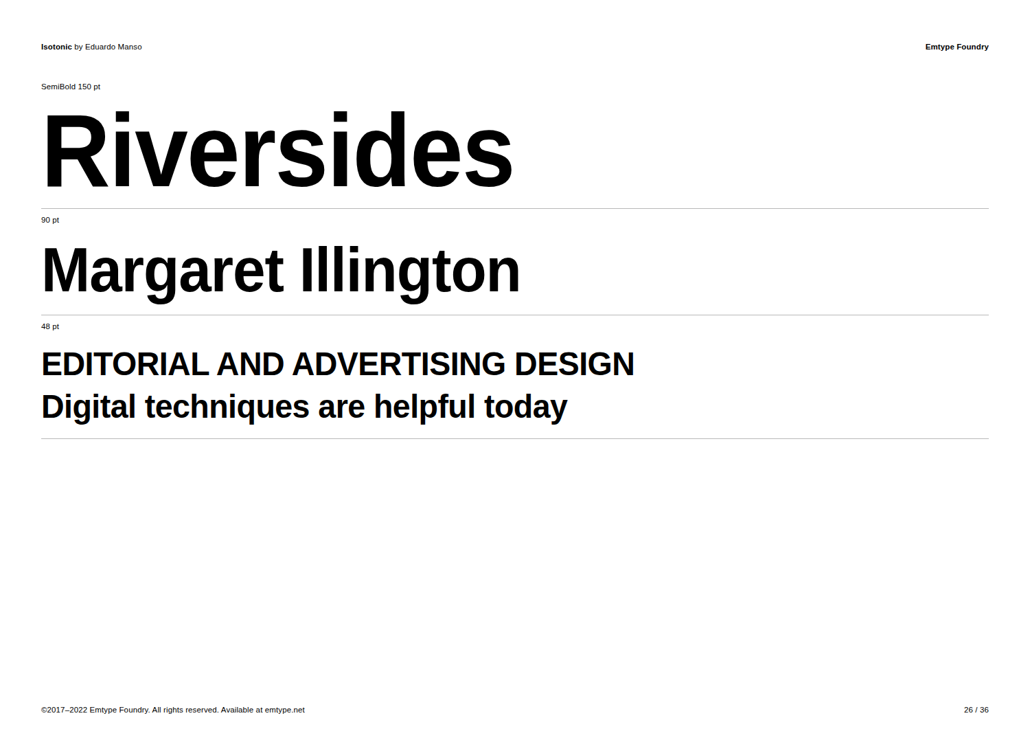Isotonic by Eduardo Manso
Emtype Foundry
SemiBold 150 pt
Riversides
90 pt
Margaret Illington
48 pt
EDITORIAL AND ADVERTISING DESIGN
Digital techniques are helpful today
©2017–2022 Emtype Foundry. All rights reserved. Available at emtype.net
26 / 36